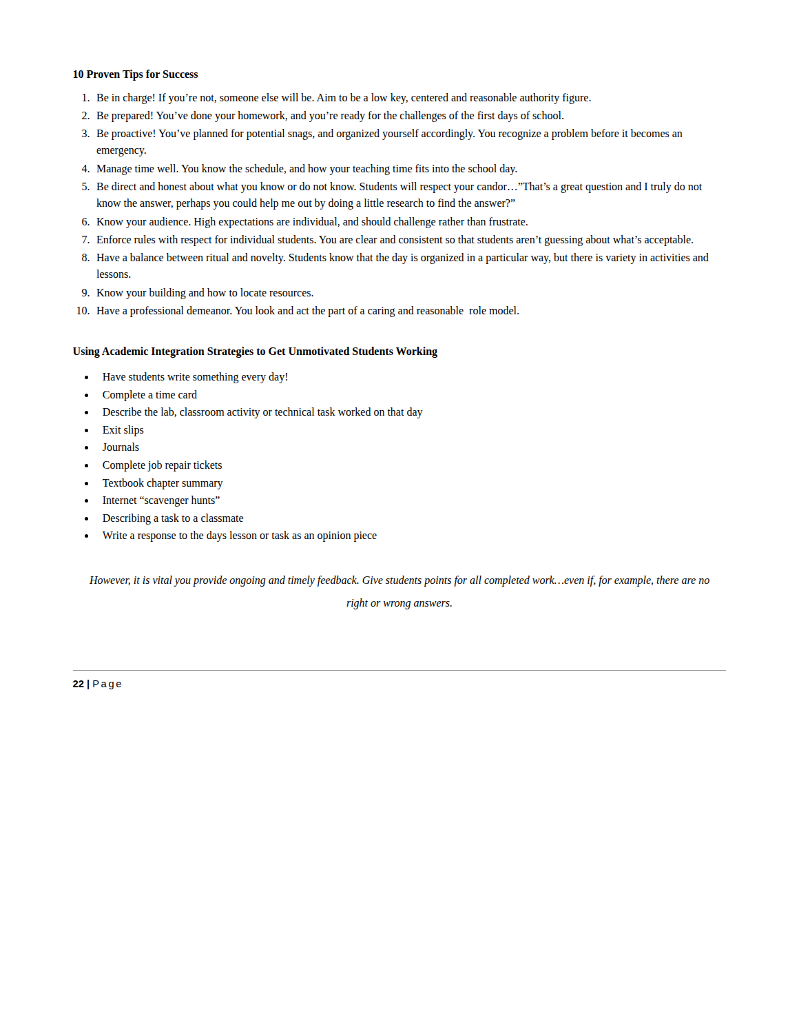10 Proven Tips for Success
Be in charge! If you’re not, someone else will be. Aim to be a low key, centered and reasonable authority figure.
Be prepared! You’ve done your homework, and you’re ready for the challenges of the first days of school.
Be proactive! You’ve planned for potential snags, and organized yourself accordingly. You recognize a problem before it becomes an emergency.
Manage time well. You know the schedule, and how your teaching time fits into the school day.
Be direct and honest about what you know or do not know. Students will respect your candor…”That’s a great question and I truly do not know the answer, perhaps you could help me out by doing a little research to find the answer?”
Know your audience. High expectations are individual, and should challenge rather than frustrate.
Enforce rules with respect for individual students. You are clear and consistent so that students aren’t guessing about what’s acceptable.
Have a balance between ritual and novelty. Students know that the day is organized in a particular way, but there is variety in activities and lessons.
Know your building and how to locate resources.
Have a professional demeanor. You look and act the part of a caring and reasonable role model.
Using Academic Integration Strategies to Get Unmotivated Students Working
Have students write something every day!
Complete a time card
Describe the lab, classroom activity or technical task worked on that day
Exit slips
Journals
Complete job repair tickets
Textbook chapter summary
Internet “scavenger hunts”
Describing a task to a classmate
Write a response to the days lesson or task as an opinion piece
However, it is vital you provide ongoing and timely feedback. Give students points for all completed work…even if, for example, there are no right or wrong answers.
22 | Page